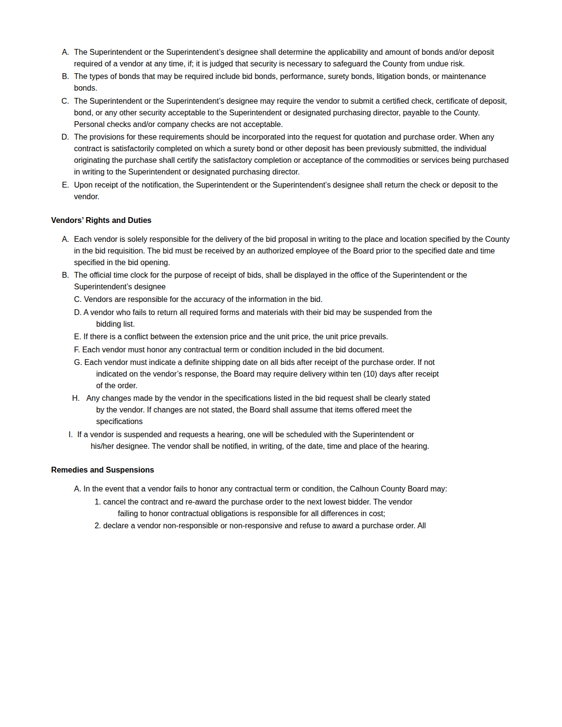The Superintendent or the Superintendent’s designee shall determine the applicability and amount of bonds and/or deposit required of a vendor at any time, if; it is judged that security is necessary to safeguard the County from undue risk.
The types of bonds that may be required include bid bonds, performance, surety bonds, litigation bonds, or maintenance bonds.
The Superintendent or the Superintendent’s designee may require the vendor to submit a certified check, certificate of deposit, bond, or any other security acceptable to the Superintendent or designated purchasing director, payable to the County. Personal checks and/or company checks are not acceptable.
The provisions for these requirements should be incorporated into the request for quotation and purchase order. When any contract is satisfactorily completed on which a surety bond or other deposit has been previously submitted, the individual originating the purchase shall certify the satisfactory completion or acceptance of the commodities or services being purchased in writing to the Superintendent or designated purchasing director.
Upon receipt of the notification, the Superintendent or the Superintendent’s designee shall return the check or deposit to the vendor.
Vendors’ Rights and Duties
Each vendor is solely responsible for the delivery of the bid proposal in writing to the place and location specified by the County in the bid requisition. The bid must be received by an authorized employee of the Board prior to the specified date and time specified in the bid opening.
The official time clock for the purpose of receipt of bids, shall be displayed in the office of the Superintendent or the Superintendent’s designee
C. Vendors are responsible for the accuracy of the information in the bid.
D. A vendor who fails to return all required forms and materials with their bid may be suspended from the bidding list.
E. If there is a conflict between the extension price and the unit price, the unit price prevails.
F. Each vendor must honor any contractual term or condition included in the bid document.
G. Each vendor must indicate a definite shipping date on all bids after receipt of the purchase order. If not indicated on the vendor’s response, the Board may require delivery within ten (10) days after receipt of the order.
H. Any changes made by the vendor in the specifications listed in the bid request shall be clearly stated by the vendor. If changes are not stated, the Board shall assume that items offered meet the specifications
I. If a vendor is suspended and requests a hearing, one will be scheduled with the Superintendent or his/her designee. The vendor shall be notified, in writing, of the date, time and place of the hearing.
Remedies and Suspensions
A. In the event that a vendor fails to honor any contractual term or condition, the Calhoun County Board may:
1. cancel the contract and re-award the purchase order to the next lowest bidder. The vendor failing to honor contractual obligations is responsible for all differences in cost;
2. declare a vendor non-responsible or non-responsive and refuse to award a purchase order. All